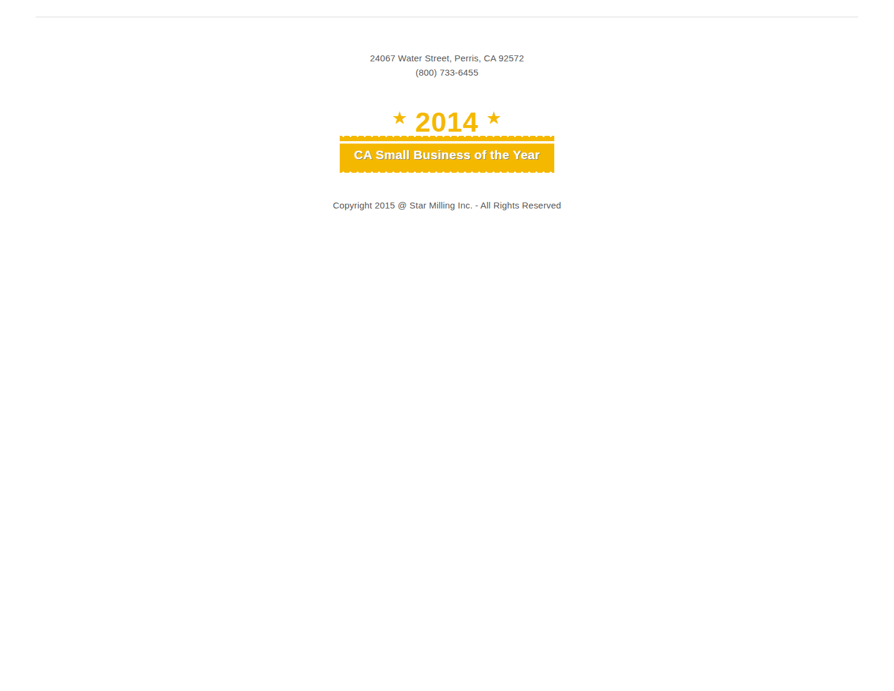24067 Water Street, Perris, CA 92572
(800) 733-6455
★ 2014 ★
CA Small Business of the Year
Copyright 2015 @ Star Milling Inc. - All Rights Reserved